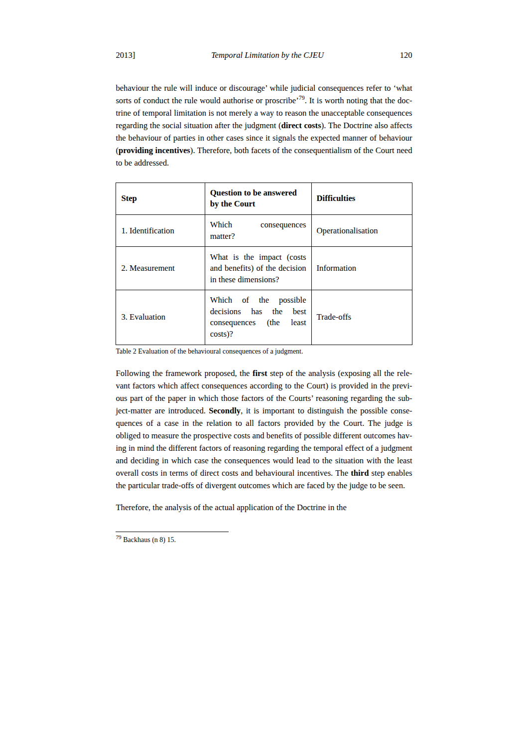2013] Temporal Limitation by the CJEU 120
behaviour the rule will induce or discourage’ while judicial consequences refer to ‘what sorts of conduct the rule would authorise or proscribe’79. It is worth noting that the doctrine of temporal limitation is not merely a way to reason the unacceptable consequences regarding the social situation after the judgment (direct costs). The Doctrine also affects the behaviour of parties in other cases since it signals the expected manner of behaviour (providing incentives). Therefore, both facets of the consequentialism of the Court need to be addressed.
| Step | Question to be answered by the Court | Difficulties |
| --- | --- | --- |
| 1. Identification | Which consequences matter? | Operationalisation |
| 2. Measurement | What is the impact (costs and benefits) of the decision in these dimensions? | Information |
| 3. Evaluation | Which of the possible decisions has the best consequences (the least costs)? | Trade-offs |
Table 2 Evaluation of the behavioural consequences of a judgment.
Following the framework proposed, the first step of the analysis (exposing all the relevant factors which affect consequences according to the Court) is provided in the previous part of the paper in which those factors of the Courts’ reasoning regarding the subject-matter are introduced. Secondly, it is important to distinguish the possible consequences of a case in the relation to all factors provided by the Court. The judge is obliged to measure the prospective costs and benefits of possible different outcomes having in mind the different factors of reasoning regarding the temporal effect of a judgment and deciding in which case the consequences would lead to the situation with the least overall costs in terms of direct costs and behavioural incentives. The third step enables the particular trade-offs of divergent outcomes which are faced by the judge to be seen.
Therefore, the analysis of the actual application of the Doctrine in the
79 Backhaus (n 8) 15.